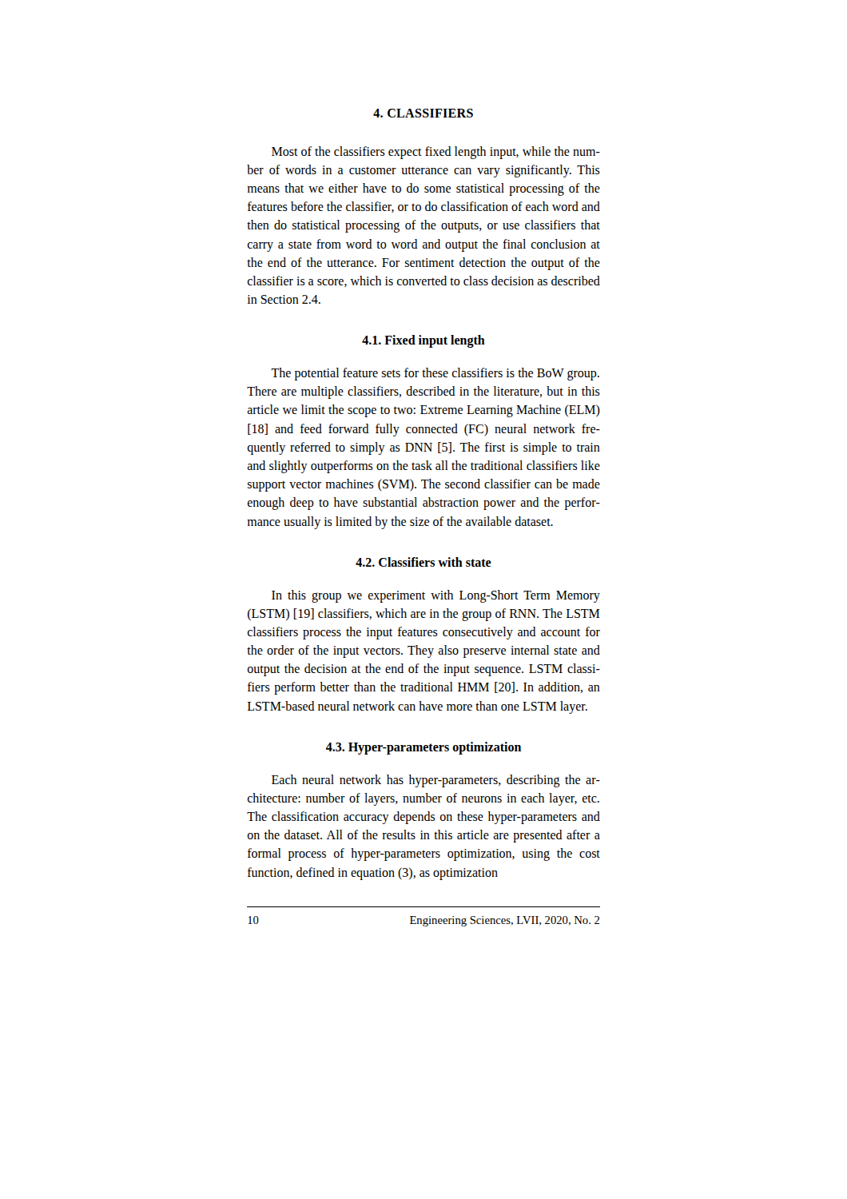4. CLASSIFIERS
Most of the classifiers expect fixed length input, while the number of words in a customer utterance can vary significantly. This means that we either have to do some statistical processing of the features before the classifier, or to do classification of each word and then do statistical processing of the outputs, or use classifiers that carry a state from word to word and output the final conclusion at the end of the utterance. For sentiment detection the output of the classifier is a score, which is converted to class decision as described in Section 2.4.
4.1. Fixed input length
The potential feature sets for these classifiers is the BoW group. There are multiple classifiers, described in the literature, but in this article we limit the scope to two: Extreme Learning Machine (ELM) [18] and feed forward fully connected (FC) neural network frequently referred to simply as DNN [5]. The first is simple to train and slightly outperforms on the task all the traditional classifiers like support vector machines (SVM). The second classifier can be made enough deep to have substantial abstraction power and the performance usually is limited by the size of the available dataset.
4.2. Classifiers with state
In this group we experiment with Long-Short Term Memory (LSTM) [19] classifiers, which are in the group of RNN. The LSTM classifiers process the input features consecutively and account for the order of the input vectors. They also preserve internal state and output the decision at the end of the input sequence. LSTM classifiers perform better than the traditional HMM [20]. In addition, an LSTM-based neural network can have more than one LSTM layer.
4.3. Hyper-parameters optimization
Each neural network has hyper-parameters, describing the architecture: number of layers, number of neurons in each layer, etc. The classification accuracy depends on these hyper-parameters and on the dataset. All of the results in this article are presented after a formal process of hyper-parameters optimization, using the cost function, defined in equation (3), as optimization
10 Engineering Sciences, LVII, 2020, No. 2